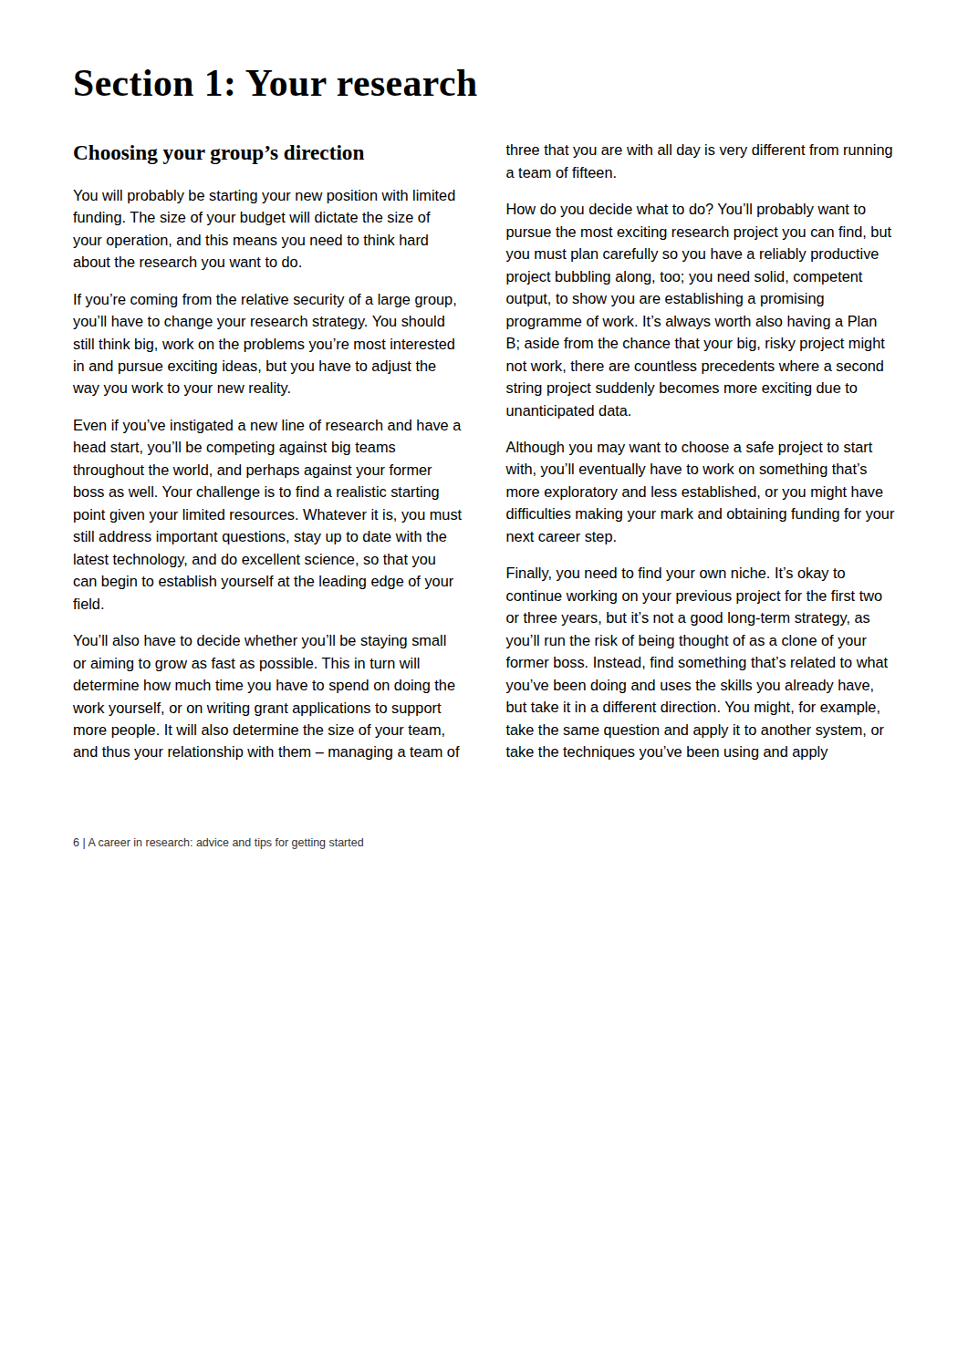Section 1: Your research
Choosing your group’s direction
You will probably be starting your new position with limited funding. The size of your budget will dictate the size of your operation, and this means you need to think hard about the research you want to do.
If you’re coming from the relative security of a large group, you’ll have to change your research strategy. You should still think big, work on the problems you’re most interested in and pursue exciting ideas, but you have to adjust the way you work to your new reality.
Even if you’ve instigated a new line of research and have a head start, you’ll be competing against big teams throughout the world, and perhaps against your former boss as well. Your challenge is to find a realistic starting point given your limited resources. Whatever it is, you must still address important questions, stay up to date with the latest technology, and do excellent science, so that you can begin to establish yourself at the leading edge of your field.
You’ll also have to decide whether you’ll be staying small or aiming to grow as fast as possible. This in turn will determine how much time you have to spend on doing the work yourself, or on writing grant applications to support more people. It will also determine the size of your team, and thus your relationship with them – managing a team of three that you are with all day is very different from running a team of fifteen.
How do you decide what to do? You’ll probably want to pursue the most exciting research project you can find, but you must plan carefully so you have a reliably productive project bubbling along, too; you need solid, competent output, to show you are establishing a promising programme of work. It’s always worth also having a Plan B; aside from the chance that your big, risky project might not work, there are countless precedents where a second string project suddenly becomes more exciting due to unanticipated data.
Although you may want to choose a safe project to start with, you’ll eventually have to work on something that’s more exploratory and less established, or you might have difficulties making your mark and obtaining funding for your next career step.
Finally, you need to find your own niche. It’s okay to continue working on your previous project for the first two or three years, but it’s not a good long-term strategy, as you’ll run the risk of being thought of as a clone of your former boss. Instead, find something that’s related to what you’ve been doing and uses the skills you already have, but take it in a different direction. You might, for example, take the same question and apply it to another system, or take the techniques you’ve been using and apply
6 | A career in research: advice and tips for getting started